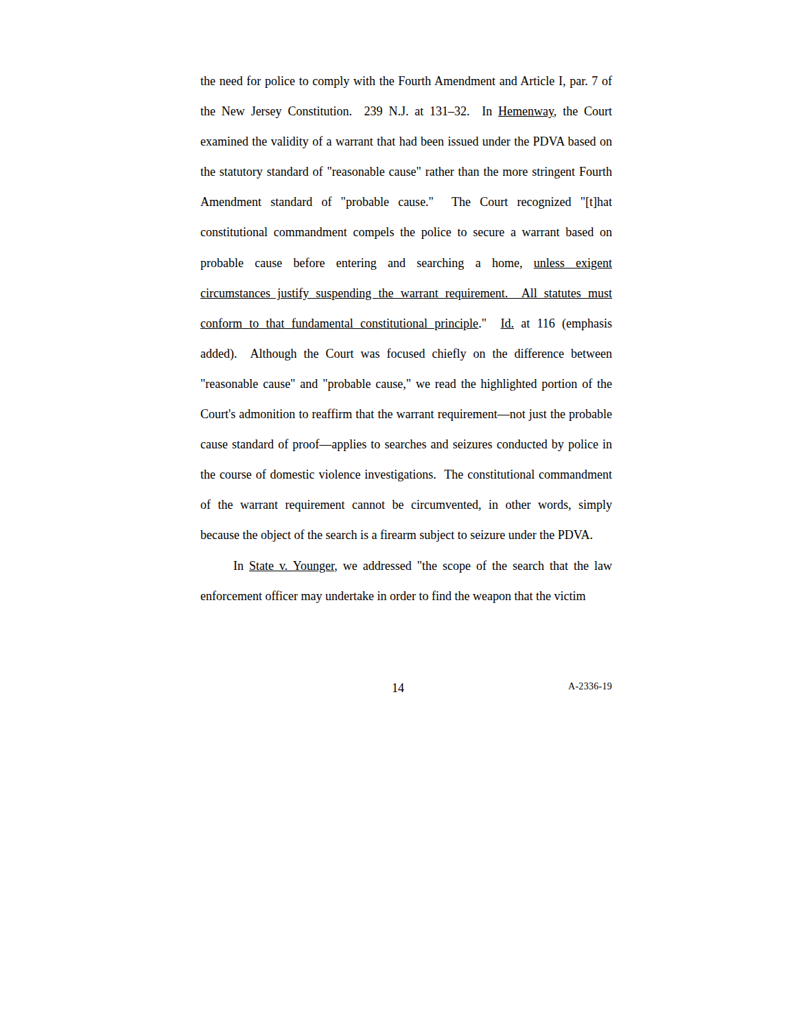the need for police to comply with the Fourth Amendment and Article I, par. 7 of the New Jersey Constitution. 239 N.J. at 131–32. In Hemenway, the Court examined the validity of a warrant that had been issued under the PDVA based on the statutory standard of "reasonable cause" rather than the more stringent Fourth Amendment standard of "probable cause." The Court recognized "[t]hat constitutional commandment compels the police to secure a warrant based on probable cause before entering and searching a home, unless exigent circumstances justify suspending the warrant requirement. All statutes must conform to that fundamental constitutional principle." Id. at 116 (emphasis added). Although the Court was focused chiefly on the difference between "reasonable cause" and "probable cause," we read the highlighted portion of the Court's admonition to reaffirm that the warrant requirement—not just the probable cause standard of proof—applies to searches and seizures conducted by police in the course of domestic violence investigations. The constitutional commandment of the warrant requirement cannot be circumvented, in other words, simply because the object of the search is a firearm subject to seizure under the PDVA.
In State v. Younger, we addressed "the scope of the search that the law enforcement officer may undertake in order to find the weapon that the victim
14
A-2336-19